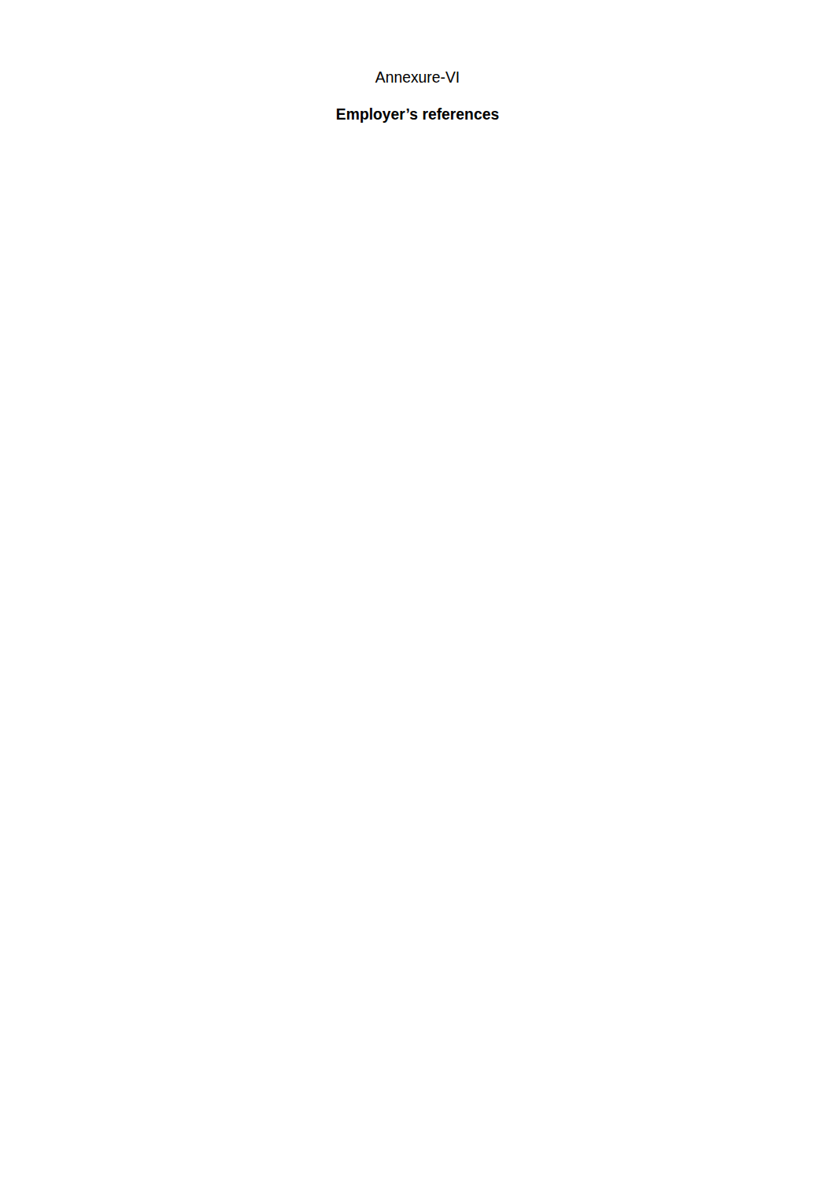Annexure-VI
Employer’s references